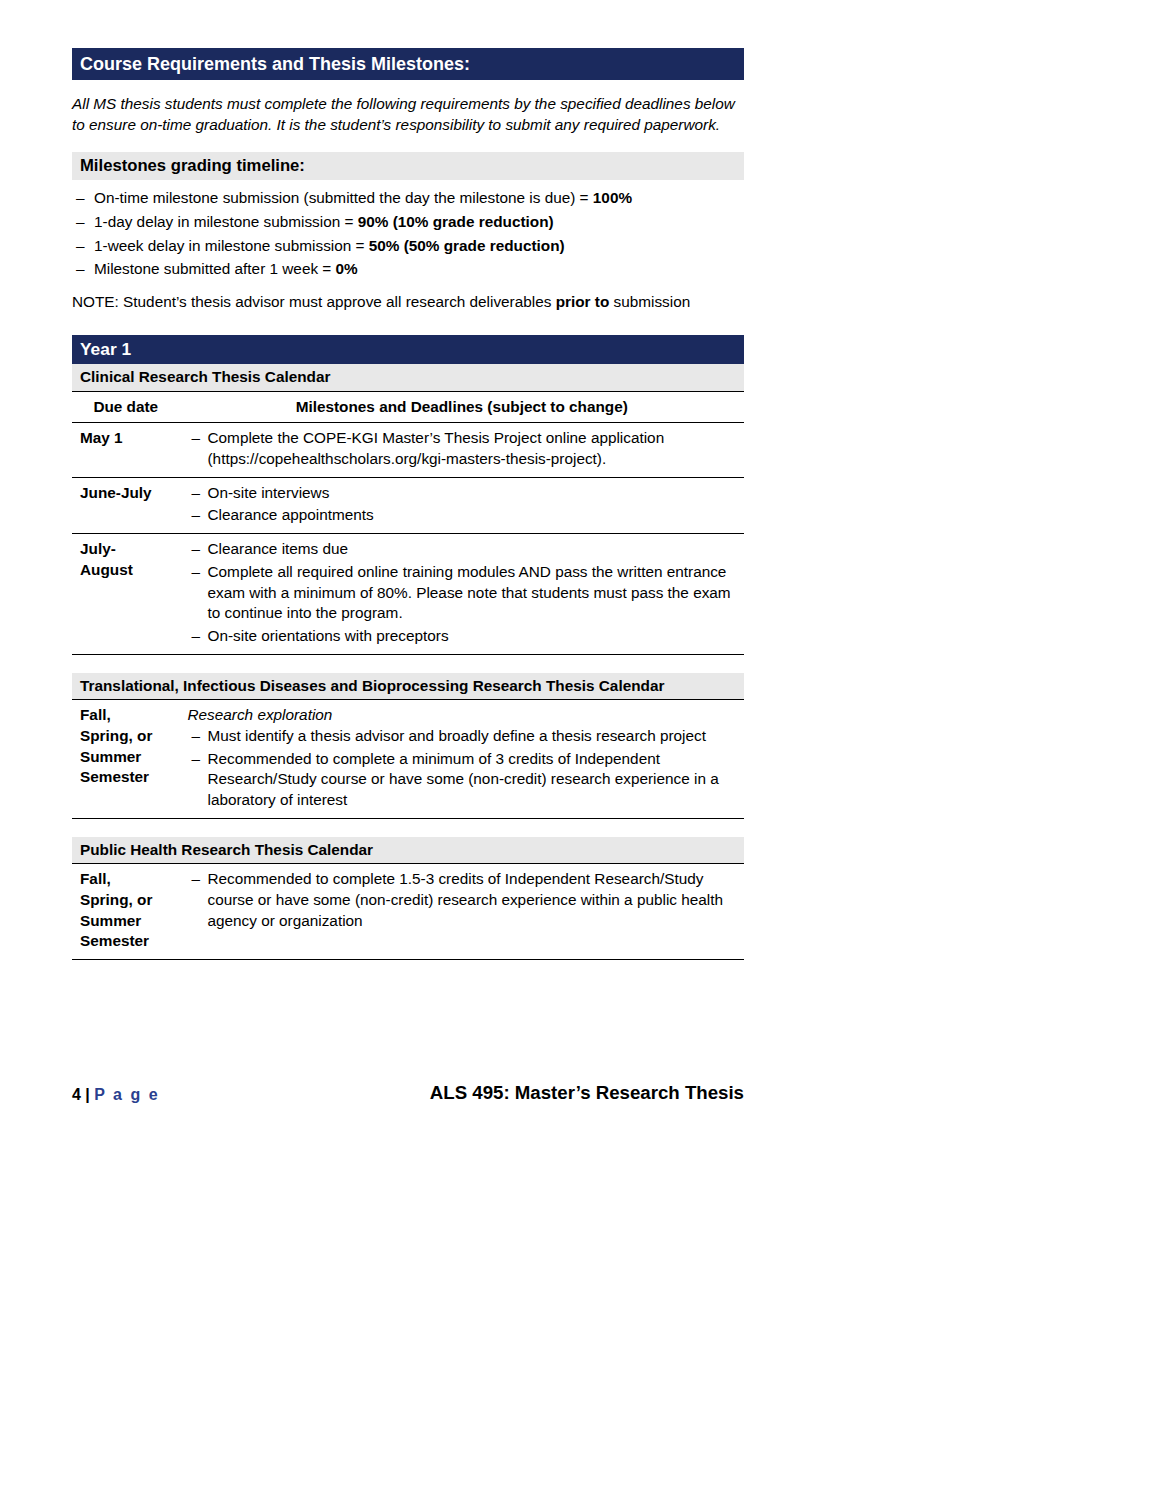Course Requirements and Thesis Milestones:
All MS thesis students must complete the following requirements by the specified deadlines below to ensure on-time graduation. It is the student’s responsibility to submit any required paperwork.
Milestones grading timeline:
On-time milestone submission (submitted the day the milestone is due) = 100%
1-day delay in milestone submission = 90% (10% grade reduction)
1-week delay in milestone submission = 50% (50% grade reduction)
Milestone submitted after 1 week = 0%
NOTE: Student’s thesis advisor must approve all research deliverables prior to submission
| Year 1 |
| Clinical Research Thesis Calendar |
| Due date | Milestones and Deadlines (subject to change) |
| May 1 | Complete the COPE-KGI Master’s Thesis Project online application (https://copehealthscholars.org/kgi-masters-thesis-project). |
| June-July | On-site interviews Clearance appointments |
| July- August | Clearance items due Complete all required online training modules AND pass the written entrance exam with a minimum of 80%. Please note that students must pass the exam to continue into the program. On-site orientations with preceptors |
| Translational, Infectious Diseases and Bioprocessing Research Thesis Calendar |
| Fall, Spring, or Summer Semester | Research exploration Must identify a thesis advisor and broadly define a thesis research project Recommended to complete a minimum of 3 credits of Independent Research/Study course or have some (non-credit) research experience in a laboratory of interest |
| Public Health Research Thesis Calendar |
| Fall, Spring, or Summer Semester | Recommended to complete 1.5-3 credits of Independent Research/Study course or have some (non-credit) research experience within a public health agency or organization |
4 | P a g e
ALS 495: Master’s Research Thesis